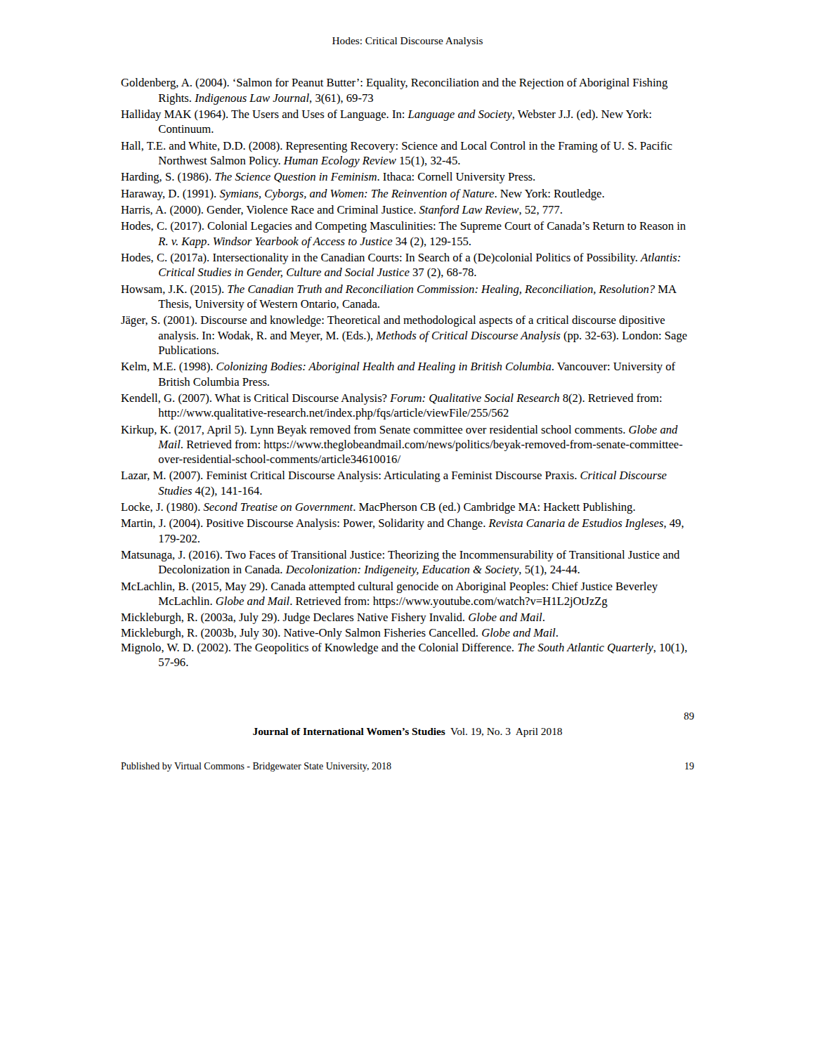Hodes: Critical Discourse Analysis
Goldenberg, A. (2004). ‘Salmon for Peanut Butter’: Equality, Reconciliation and the Rejection of Aboriginal Fishing Rights. Indigenous Law Journal, 3(61), 69-73
Halliday MAK (1964). The Users and Uses of Language. In: Language and Society, Webster J.J. (ed). New York: Continuum.
Hall, T.E. and White, D.D. (2008). Representing Recovery: Science and Local Control in the Framing of U. S. Pacific Northwest Salmon Policy. Human Ecology Review 15(1), 32-45.
Harding, S. (1986). The Science Question in Feminism. Ithaca: Cornell University Press.
Haraway, D. (1991). Symians, Cyborgs, and Women: The Reinvention of Nature. New York: Routledge.
Harris, A. (2000). Gender, Violence Race and Criminal Justice. Stanford Law Review, 52, 777.
Hodes, C. (2017). Colonial Legacies and Competing Masculinities: The Supreme Court of Canada’s Return to Reason in R. v. Kapp. Windsor Yearbook of Access to Justice 34 (2), 129-155.
Hodes, C. (2017a). Intersectionality in the Canadian Courts: In Search of a (De)colonial Politics of Possibility. Atlantis: Critical Studies in Gender, Culture and Social Justice 37 (2), 68-78.
Howsam, J.K. (2015). The Canadian Truth and Reconciliation Commission: Healing, Reconciliation, Resolution? MA Thesis, University of Western Ontario, Canada.
Jäger, S. (2001). Discourse and knowledge: Theoretical and methodological aspects of a critical discourse dipositive analysis. In: Wodak, R. and Meyer, M. (Eds.), Methods of Critical Discourse Analysis (pp. 32-63). London: Sage Publications.
Kelm, M.E. (1998). Colonizing Bodies: Aboriginal Health and Healing in British Columbia. Vancouver: University of British Columbia Press.
Kendell, G. (2007). What is Critical Discourse Analysis? Forum: Qualitative Social Research 8(2). Retrieved from: http://www.qualitative-research.net/index.php/fqs/article/viewFile/255/562
Kirkup, K. (2017, April 5). Lynn Beyak removed from Senate committee over residential school comments. Globe and Mail. Retrieved from: https://www.theglobeandmail.com/news/politics/beyak-removed-from-senate-committee-over-residential-school-comments/article34610016/
Lazar, M. (2007). Feminist Critical Discourse Analysis: Articulating a Feminist Discourse Praxis. Critical Discourse Studies 4(2), 141-164.
Locke, J. (1980). Second Treatise on Government. MacPherson CB (ed.) Cambridge MA: Hackett Publishing.
Martin, J. (2004). Positive Discourse Analysis: Power, Solidarity and Change. Revista Canaria de Estudios Ingleses, 49, 179-202.
Matsunaga, J. (2016). Two Faces of Transitional Justice: Theorizing the Incommensurability of Transitional Justice and Decolonization in Canada. Decolonization: Indigeneity, Education & Society, 5(1), 24-44.
McLachlin, B. (2015, May 29). Canada attempted cultural genocide on Aboriginal Peoples: Chief Justice Beverley McLachlin. Globe and Mail. Retrieved from: https://www.youtube.com/watch?v=H1L2jOtJzZg
Mickleburgh, R. (2003a, July 29). Judge Declares Native Fishery Invalid. Globe and Mail.
Mickleburgh, R. (2003b, July 30). Native-Only Salmon Fisheries Cancelled. Globe and Mail.
Mignolo, W. D. (2002). The Geopolitics of Knowledge and the Colonial Difference. The South Atlantic Quarterly, 10(1), 57-96.
89
Journal of International Women’s Studies Vol. 19, No. 3 April 2018
Published by Virtual Commons - Bridgewater State University, 2018 19